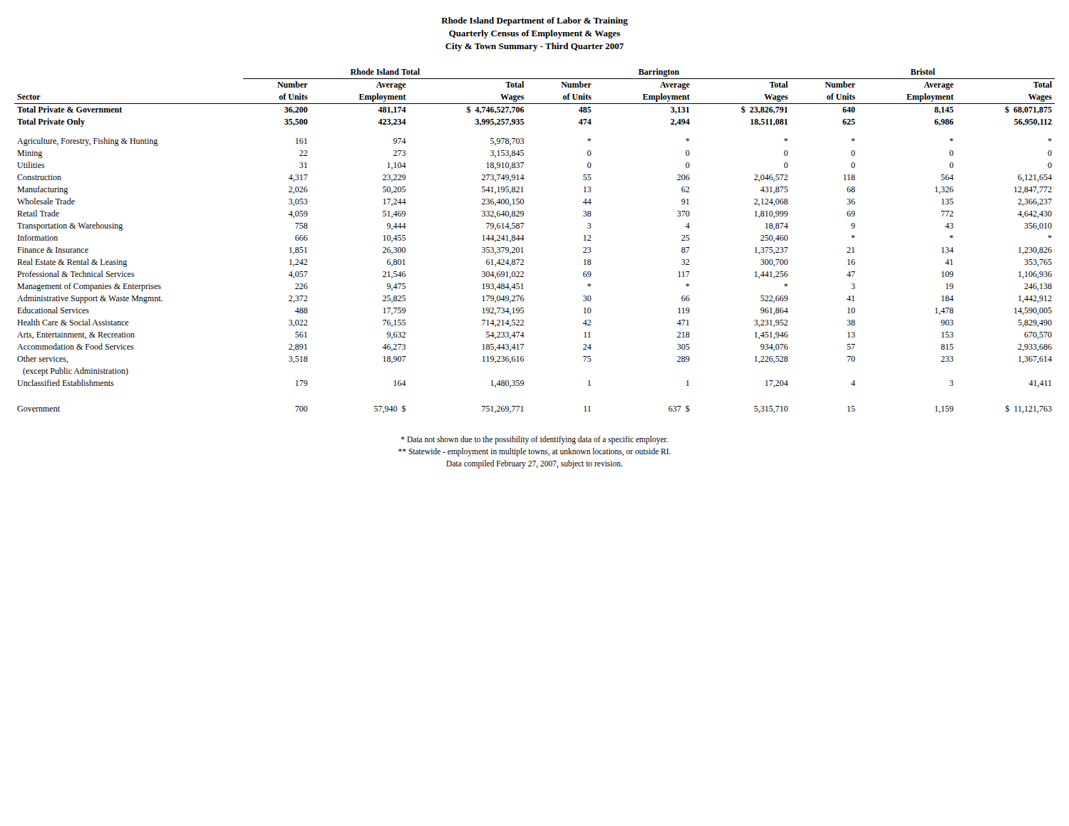Rhode Island Department of Labor & Training
Quarterly Census of Employment & Wages
City & Town Summary - Third Quarter 2007
| Sector | Rhode Island Total | Barrington | Bristol |
| --- | --- | --- | --- |
| Number | Average | Total | Number | Average | Total | Number | Average | Total |
| of Units | Employment | Wages | of Units | Employment | Wages | of Units | Employment | Wages |
| Total Private & Government | 36,200 | 481,174 | $ 4,746,527,706 | 485 | 3,131 | $ 23,826,791 | 640 | 8,145 | $ 68,071,875 |
| Total Private Only | 35,500 | 423,234 | 3,995,257,935 | 474 | 2,494 | 18,511,081 | 625 | 6,986 | 56,950,112 |
| Agriculture, Forestry, Fishing & Hunting | 161 | 974 | 5,978,703 | * | * | * | * | * | * |
| Mining | 22 | 273 | 3,153,845 | 0 | 0 | 0 | 0 | 0 | 0 |
| Utilities | 31 | 1,104 | 18,910,837 | 0 | 0 | 0 | 0 | 0 | 0 |
| Construction | 4,317 | 23,229 | 273,749,914 | 55 | 206 | 2,046,572 | 118 | 564 | 6,121,654 |
| Manufacturing | 2,026 | 50,205 | 541,195,821 | 13 | 62 | 431,875 | 68 | 1,326 | 12,847,772 |
| Wholesale Trade | 3,053 | 17,244 | 236,400,150 | 44 | 91 | 2,124,068 | 36 | 135 | 2,366,237 |
| Retail Trade | 4,059 | 51,469 | 332,640,829 | 38 | 370 | 1,810,999 | 69 | 772 | 4,642,430 |
| Transportation & Warehousing | 758 | 9,444 | 79,614,587 | 3 | 4 | 18,874 | 9 | 43 | 356,010 |
| Information | 666 | 10,455 | 144,241,844 | 12 | 25 | 250,460 | * | * | * |
| Finance & Insurance | 1,851 | 26,300 | 353,379,201 | 23 | 87 | 1,375,237 | 21 | 134 | 1,230,826 |
| Real Estate & Rental & Leasing | 1,242 | 6,801 | 61,424,872 | 18 | 32 | 300,700 | 16 | 41 | 353,765 |
| Professional & Technical Services | 4,057 | 21,546 | 304,691,022 | 69 | 117 | 1,441,256 | 47 | 109 | 1,106,936 |
| Management of Companies & Enterprises | 226 | 9,475 | 193,484,451 | * | * | * | 3 | 19 | 246,138 |
| Administrative Support & Waste Mngmnt. | 2,372 | 25,825 | 179,049,276 | 30 | 66 | 522,669 | 41 | 184 | 1,442,912 |
| Educational Services | 488 | 17,759 | 192,734,195 | 10 | 119 | 961,864 | 10 | 1,478 | 14,590,005 |
| Health Care & Social Assistance | 3,022 | 76,155 | 714,214,522 | 42 | 471 | 3,231,952 | 38 | 903 | 5,829,490 |
| Arts, Entertainment, & Recreation | 561 | 9,632 | 54,233,474 | 11 | 218 | 1,451,946 | 13 | 153 | 670,570 |
| Accommodation & Food Services | 2,891 | 46,273 | 185,443,417 | 24 | 305 | 934,076 | 57 | 815 | 2,933,686 |
| Other services, | 3,518 | 18,907 | 119,236,616 | 75 | 289 | 1,226,528 | 70 | 233 | 1,367,614 |
| (except Public Administration) | | | | | | | | | |
| Unclassified Establishments | 179 | 164 | 1,480,359 | 1 | 1 | 17,204 | 4 | 3 | 41,411 |
| Government | 700 | 57,940 $ | 751,269,771 | 11 | 637 $ | 5,315,710 | 15 | 1,159 | $ 11,121,763 |
* Data not shown due to the possibility of identifying data of a specific employer.
** Statewide - employment in multiple towns, at unknown locations, or outside RI.
Data compiled February 27, 2007, subject to revision.